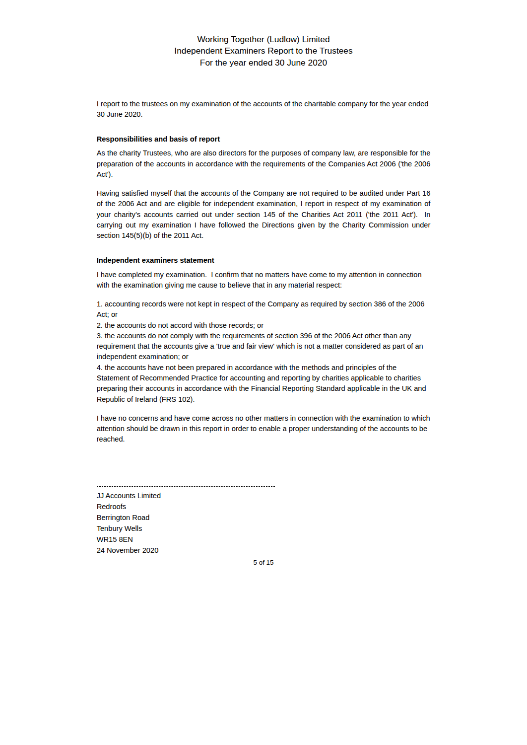Working Together (Ludlow) Limited Independent Examiners Report to the Trustees For the year ended 30 June 2020
I report to the trustees on my examination of the accounts of the charitable company for the year ended 30 June 2020.
Responsibilities and basis of report
As the charity Trustees, who are also directors for the purposes of company law, are responsible for the preparation of the accounts in accordance with the requirements of the Companies Act 2006 ('the 2006 Act').
Having satisfied myself that the accounts of the Company are not required to be audited under Part 16 of the 2006 Act and are eligible for independent examination, I report in respect of my examination of your charity's accounts carried out under section 145 of the Charities Act 2011 ('the 2011 Act'). In carrying out my examination I have followed the Directions given by the Charity Commission under section 145(5)(b) of the 2011 Act.
Independent examiners statement
I have completed my examination. I confirm that no matters have come to my attention in connection with the examination giving me cause to believe that in any material respect:
1. accounting records were not kept in respect of the Company as required by section 386 of the 2006 Act; or
2. the accounts do not accord with those records; or
3. the accounts do not comply with the requirements of section 396 of the 2006 Act other than any requirement that the accounts give a 'true and fair view' which is not a matter considered as part of an independent examination; or
4. the accounts have not been prepared in accordance with the methods and principles of the Statement of Recommended Practice for accounting and reporting by charities applicable to charities preparing their accounts in accordance with the Financial Reporting Standard applicable in the UK and Republic of Ireland (FRS 102).
I have no concerns and have come across no other matters in connection with the examination to which attention should be drawn in this report in order to enable a proper understanding of the accounts to be reached.
JJ Accounts Limited
Redroofs
Berrington Road
Tenbury Wells
WR15 8EN
24 November 2020
5 of 15